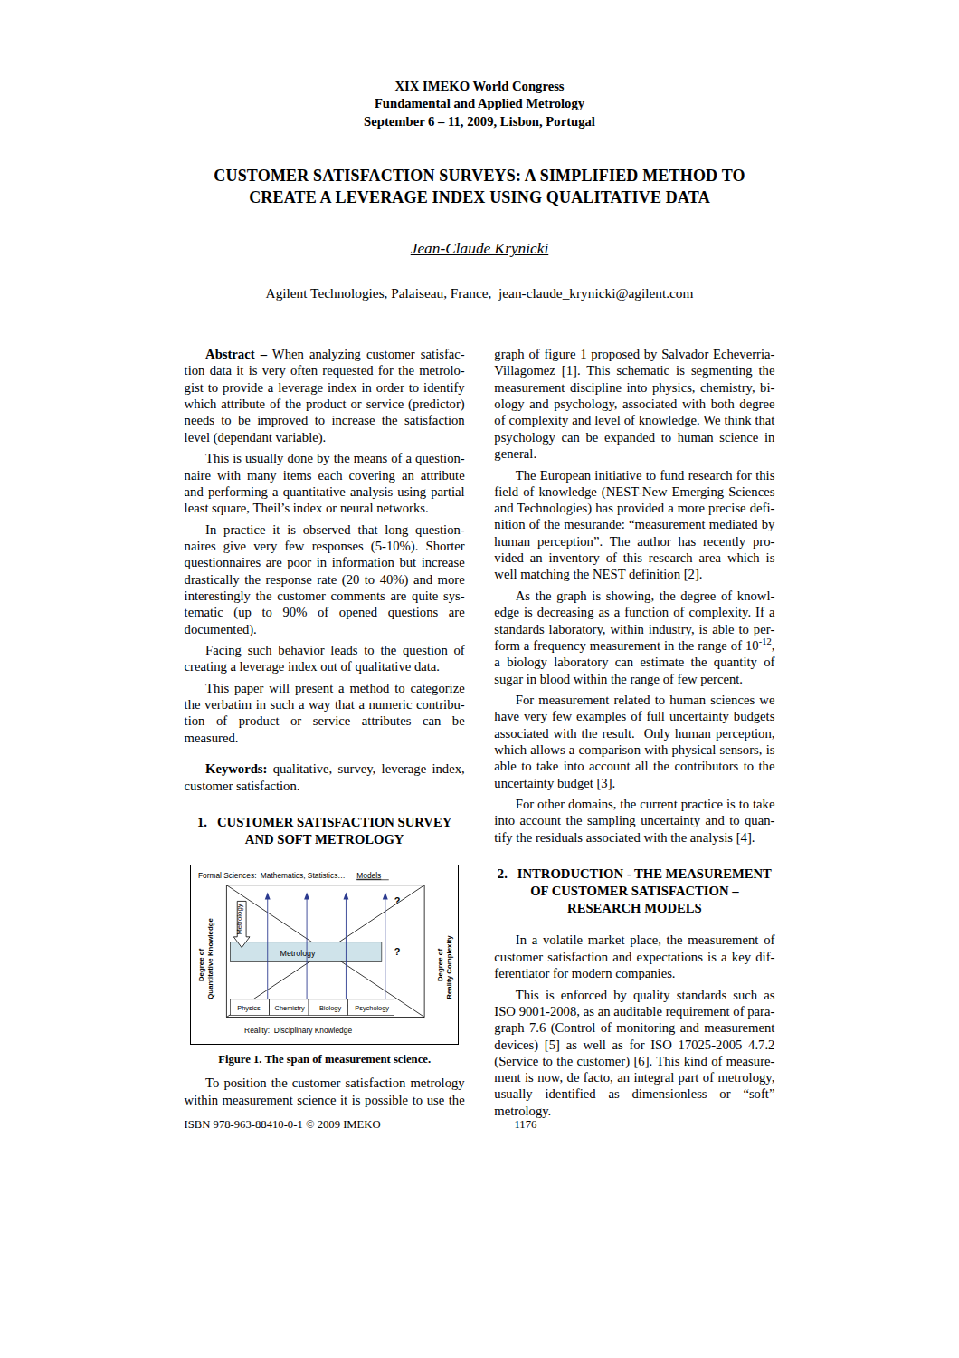XIX IMEKO World Congress
Fundamental and Applied Metrology
September 6 – 11, 2009, Lisbon, Portugal
Customer Satisfaction Surveys: A Simplified Method to Create a Leverage Index Using Qualitative Data
Jean-Claude Krynicki
Agilent Technologies, Palaiseau, France, jean-claude_krynicki@agilent.com
Abstract – When analyzing customer satisfaction data it is very often requested for the metrologist to provide a leverage index in order to identify which attribute of the product or service (predictor) needs to be improved to increase the satisfaction level (dependant variable).
This is usually done by the means of a questionnaire with many items each covering an attribute and performing a quantitative analysis using partial least square, Theil’s index or neural networks.
In practice it is observed that long questionnaires give very few responses (5-10%). Shorter questionnaires are poor in information but increase drastically the response rate (20 to 40%) and more interestingly the customer comments are quite systematic (up to 90% of opened questions are documented).
Facing such behavior leads to the question of creating a leverage index out of qualitative data.
This paper will present a method to categorize the verbatim in such a way that a numeric contribution of product or service attributes can be measured.
Keywords: qualitative, survey, leverage index, customer satisfaction.
1. Customer satisfaction survey and soft metrology
Formal Sciences: Mathematics, Statistics… Models Metrology Metrology ? ? Physics Chemistry Biology Psychology Degree of Quantitative Knowledge Degree of Reality Complexity Reality: Disciplinary Knowledge
Figure 1. The span of measurement science.
To position the customer satisfaction metrology within measurement science it is possible to use the graph of figure 1 proposed by Salvador Echeverria-Villagomez [1]. This schematic is segmenting the measurement discipline into physics, chemistry, biology and psychology, associated with both degree of complexity and level of knowledge. We think that psychology can be expanded to human science in general.
The European initiative to fund research for this field of knowledge (NEST-New Emerging Sciences and Technologies) has provided a more precise definition of the mesurande: “measurement mediated by human perception”. The author has recently provided an inventory of this research area which is well matching the NEST definition [2].
As the graph is showing, the degree of knowledge is decreasing as a function of complexity. If a standards laboratory, within industry, is able to perform a frequency measurement in the range of 10-12, a biology laboratory can estimate the quantity of sugar in blood within the range of few percent.
For measurement related to human sciences we have very few examples of full uncertainty budgets associated with the result. Only human perception, which allows a comparison with physical sensors, is able to take into account all the contributors to the uncertainty budget [3].
For other domains, the current practice is to take into account the sampling uncertainty and to quantify the residuals associated with the analysis [4].
2. Introduction - the measurement of customer satisfaction – research models
In a volatile market place, the measurement of customer satisfaction and expectations is a key differentiator for modern companies.
This is enforced by quality standards such as ISO 9001-2008, as an auditable requirement of paragraph 7.6 (Control of monitoring and measurement devices) [5] as well as for ISO 17025-2005 4.7.2 (Service to the customer) [6]. This kind of measurement is now, de facto, an integral part of metrology, usually identified as dimensionless or “soft” metrology.
ISBN 978-963-88410-0-1 © 2009 IMEKO
1176